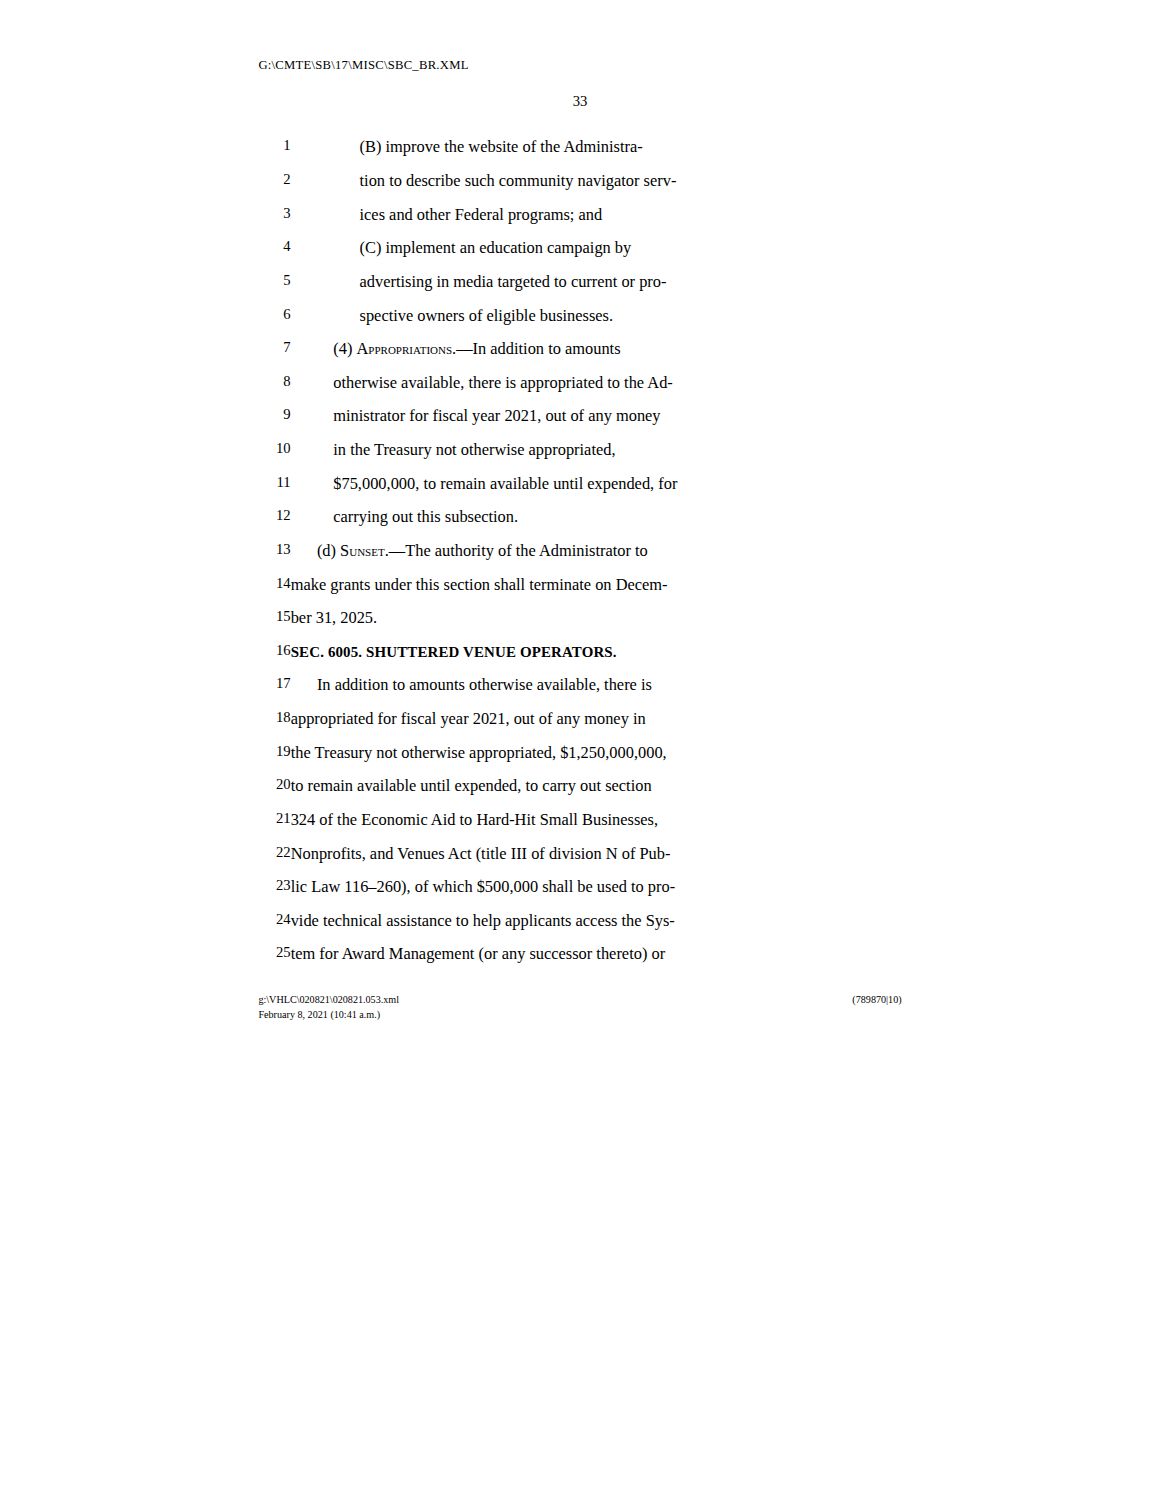G:\CMTE\SB\17\MISC\SBC_BR.XML
33
| 1 | (B) improve the website of the Administra- |
| 2 | tion to describe such community navigator serv- |
| 3 | ices and other Federal programs; and |
| 4 | (C) implement an education campaign by |
| 5 | advertising in media targeted to current or pro- |
| 6 | spective owners of eligible businesses. |
| 7 | (4) Appropriations. —In addition to amounts |
| 8 | otherwise available, there is appropriated to the Ad- |
| 9 | ministrator for fiscal year 2021, out of any money |
| 10 | in the Treasury not otherwise appropriated, |
| 11 | $75,000,000, to remain available until expended, for |
| 12 | carrying out this subsection. |
| 13 | (d) Sunset. —The authority of the Administrator to |
| 14 | make grants under this section shall terminate on Decem- |
| 15 | ber 31, 2025. |
| 16 | SEC. 6005. SHUTTERED VENUE OPERATORS. |
| 17 | In addition to amounts otherwise available, there is |
| 18 | appropriated for fiscal year 2021, out of any money in |
| 19 | the Treasury not otherwise appropriated, $1,250,000,000, |
| 20 | to remain available until expended, to carry out section |
| 21 | 324 of the Economic Aid to Hard-Hit Small Businesses, |
| 22 | Nonprofits, and Venues Act (title III of division N of Pub- |
| 23 | lic Law 116–260), of which $500,000 shall be used to pro- |
| 24 | vide technical assistance to help applicants access the Sys- |
| 25 | tem for Award Management (or any successor thereto) or |
g:\VHLC\020821\020821.053.xml (789870|10)
February 8, 2021 (10:41 a.m.)